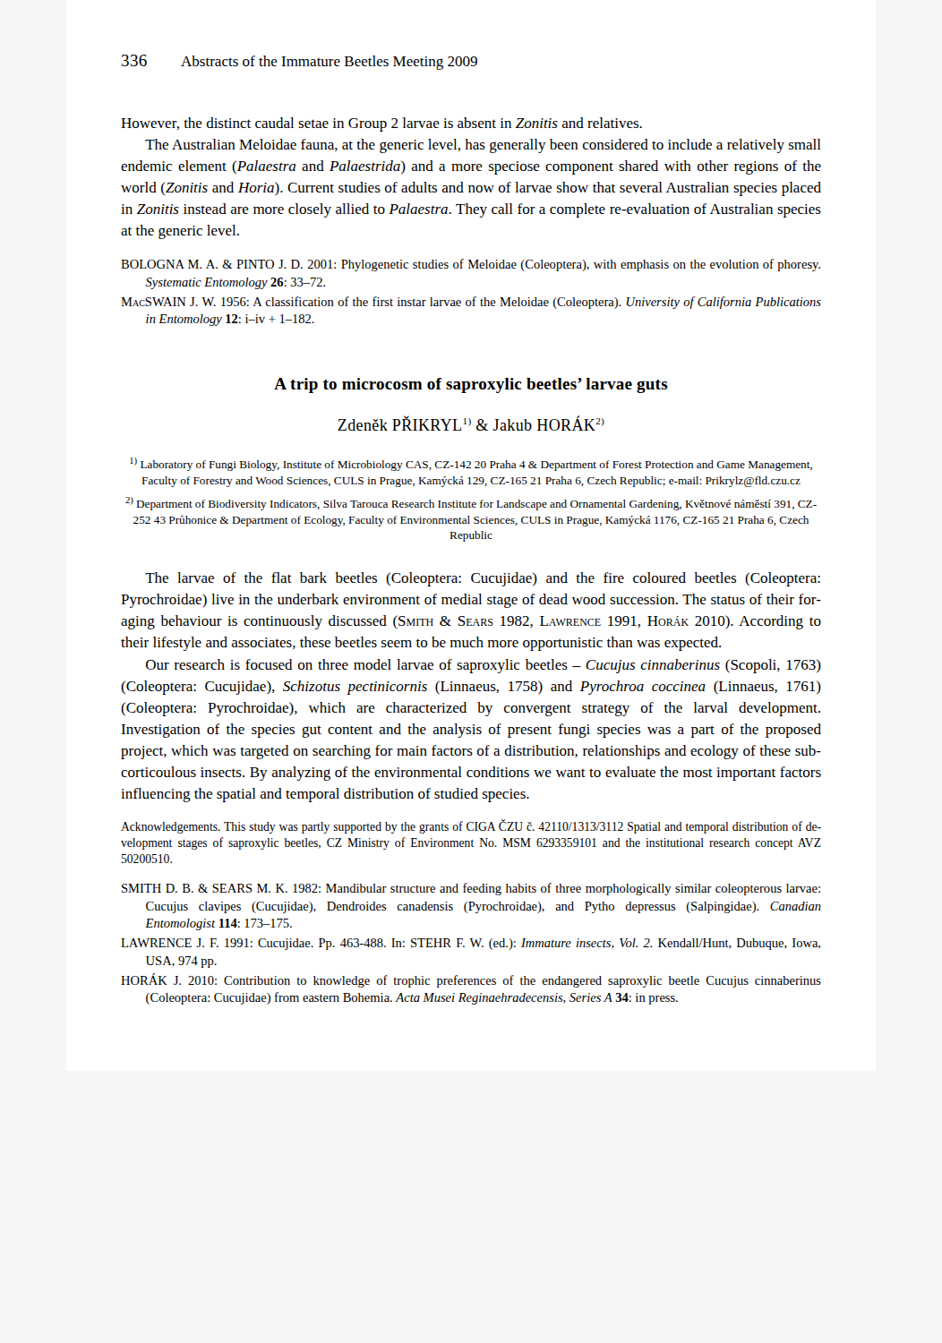336 Abstracts of the Immature Beetles Meeting 2009
However, the distinct caudal setae in Group 2 larvae is absent in Zonitis and relatives.
The Australian Meloidae fauna, at the generic level, has generally been considered to include a relatively small endemic element (Palaestra and Palaestrida) and a more speciose component shared with other regions of the world (Zonitis and Horia). Current studies of adults and now of larvae show that several Australian species placed in Zonitis instead are more closely allied to Palaestra. They call for a complete re-evaluation of Australian species at the generic level.
BOLOGNA M. A. & PINTO J. D. 2001: Phylogenetic studies of Meloidae (Coleoptera), with emphasis on the evolution of phoresy. Systematic Entomology 26: 33–72.
Mac SWAIN J. W. 1956: A classification of the first instar larvae of the Meloidae (Coleoptera). University of California Publications in Entomology 12: i–iv + 1–182.
A trip to microcosm of saproxylic beetles’ larvae guts
Zdeněk PŘIKRYL1) & Jakub HORÁK2)
1) Laboratory of Fungi Biology, Institute of Microbiology CAS, CZ-142 20 Praha 4 & Department of Forest Protection and Game Management, Faculty of Forestry and Wood Sciences, CULS in Prague, Kamýcká 129, CZ-165 21 Praha 6, Czech Republic; e-mail: Prikrylz@fld.czu.cz
2) Department of Biodiversity Indicators, Silva Tarouca Research Institute for Landscape and Ornamental Gardening, Květnové náměstí 391, CZ-252 43 Průhonice & Department of Ecology, Faculty of Environmental Sciences, CULS in Prague, Kamýcká 1176, CZ-165 21 Praha 6, Czech Republic
The larvae of the flat bark beetles (Coleoptera: Cucujidae) and the fire coloured beetles (Coleoptera: Pyrochroidae) live in the underbark environment of medial stage of dead wood succession. The status of their foraging behaviour is continuously discussed (Smith & Sears 1982, Lawrence 1991, Horák 2010). According to their lifestyle and associates, these beetles seem to be much more opportunistic than was expected.
Our research is focused on three model larvae of saproxylic beetles – Cucujus cinnaberinus (Scopoli, 1763) (Coleoptera: Cucujidae), Schizotus pectinicornis (Linnaeus, 1758) and Pyrochroa coccinea (Linnaeus, 1761) (Coleoptera: Pyrochroidae), which are characterized by convergent strategy of the larval development. Investigation of the species gut content and the analysis of present fungi species was a part of the proposed project, which was targeted on searching for main factors of a distribution, relationships and ecology of these subcorticoulous insects. By analyzing of the environmental conditions we want to evaluate the most important factors influencing the spatial and temporal distribution of studied species.
Acknowledgements. This study was partly supported by the grants of CIGA ČZU č. 42110/1313/3112 Spatial and temporal distribution of development stages of saproxylic beetles, CZ Ministry of Environment No. MSM 6293359101 and the institutional research concept AVZ 50200510.
SMITH D. B. & SEARS M. K. 1982: Mandibular structure and feeding habits of three morphologically similar coleopterous larvae: Cucujus clavipes (Cucujidae), Dendroides canadensis (Pyrochroidae), and Pytho depressus (Salpingidae). Canadian Entomologist 114: 173–175.
LAWRENCE J. F. 1991: Cucujidae. Pp. 463-488. In: STEHR F. W. (ed.): Immature insects, Vol. 2. Kendall/Hunt, Dubuque, Iowa, USA, 974 pp.
HORÁK J. 2010: Contribution to knowledge of trophic preferences of the endangered saproxylic beetle Cucujus cinnaberinus (Coleoptera: Cucujidae) from eastern Bohemia. Acta Musei Reginaehradecensis, Series A 34: in press.